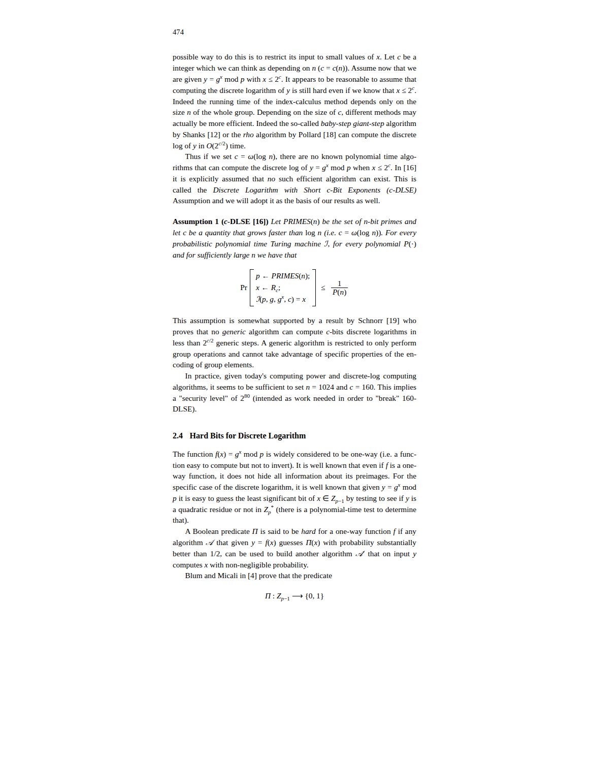474
possible way to do this is to restrict its input to small values of x. Let c be a integer which we can think as depending on n (c = c(n)). Assume now that we are given y = gx mod p with x ≤ 2c. It appears to be reasonable to assume that computing the discrete logarithm of y is still hard even if we know that x ≤ 2c. Indeed the running time of the index-calculus method depends only on the size n of the whole group. Depending on the size of c, different methods may actually be more efficient. Indeed the so-called baby-step giant-step algorithm by Shanks [12] or the rho algorithm by Pollard [18] can compute the discrete log of y in O(2c/2) time.
Thus if we set c = ω(log n), there are no known polynomial time algorithms that can compute the discrete log of y = gx mod p when x ≤ 2c. In [16] it is explicitly assumed that no such efficient algorithm can exist. This is called the Discrete Logarithm with Short c-Bit Exponents (c-DLSE) Assumption and we will adopt it as the basis of our results as well.
Assumption 1 (c-DLSE [16]) Let PRIMES(n) be the set of n-bit primes and let c be a quantity that grows faster than log n (i.e. c = ω(log n)). For every probabilistic polynomial time Turing machine ℐ, for every polynomial P(·) and for sufficiently large n we have that
Pr p ← PRIMES(n); x ← Rc; ℐ(p, g, gx, c) = x ≤ 1 P(n)
This assumption is somewhat supported by a result by Schnorr [19] who proves that no generic algorithm can compute c-bits discrete logarithms in less than 2c/2 generic steps. A generic algorithm is restricted to only perform group operations and cannot take advantage of specific properties of the encoding of group elements.
In practice, given today's computing power and discrete-log computing algorithms, it seems to be sufficient to set n = 1024 and c = 160. This implies a "security level" of 280 (intended as work needed in order to "break" 160-DLSE).
2.4 Hard Bits for Discrete Logarithm
The function f(x) = gx mod p is widely considered to be one-way (i.e. a function easy to compute but not to invert). It is well known that even if f is a one-way function, it does not hide all information about its preimages. For the specific case of the discrete logarithm, it is well known that given y = gx mod p it is easy to guess the least significant bit of x ∈ Zp−1 by testing to see if y is a quadratic residue or not in Zp* (there is a polynomial-time test to determine that).
A Boolean predicate Π is said to be hard for a one-way function f if any algorithm 𝒜 that given y = f(x) guesses Π(x) with probability substantially better than 1/2, can be used to build another algorithm 𝒜′ that on input y computes x with non-negligible probability.
Blum and Micali in [4] prove that the predicate
Π : Zp−1 ⟶ {0, 1}